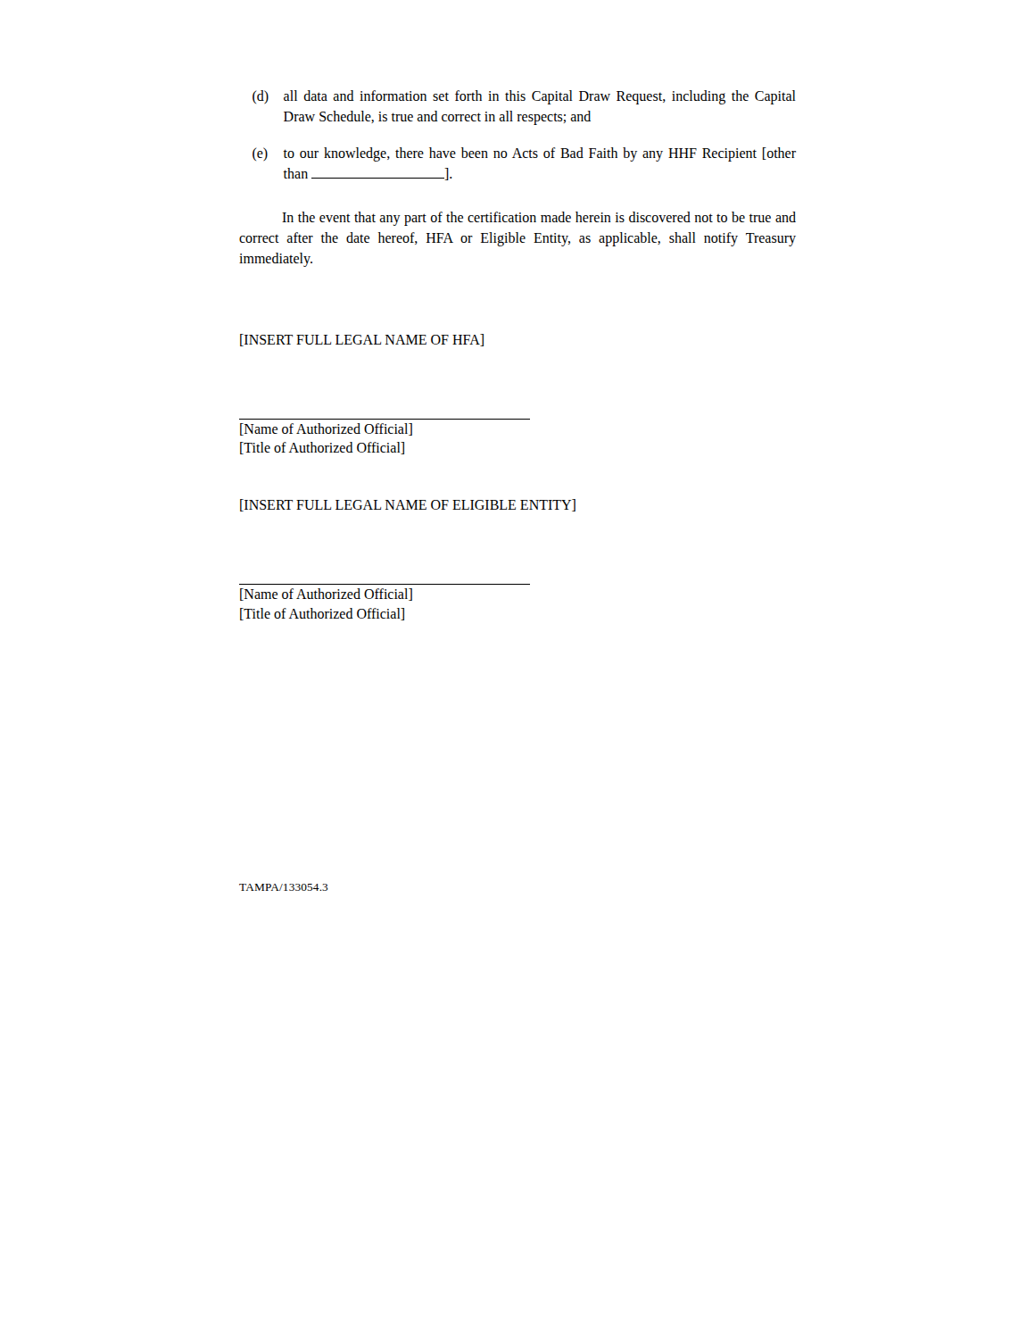(d) all data and information set forth in this Capital Draw Request, including the Capital Draw Schedule, is true and correct in all respects; and
(e) to our knowledge, there have been no Acts of Bad Faith by any HHF Recipient [other than ].
In the event that any part of the certification made herein is discovered not to be true and correct after the date hereof, HFA or Eligible Entity, as applicable, shall notify Treasury immediately.
[INSERT FULL LEGAL NAME OF HFA]
[Name of Authorized Official]
[Title of Authorized Official]
[INSERT FULL LEGAL NAME OF ELIGIBLE ENTITY]
[Name of Authorized Official]
[Title of Authorized Official]
TAMPA/133054.3